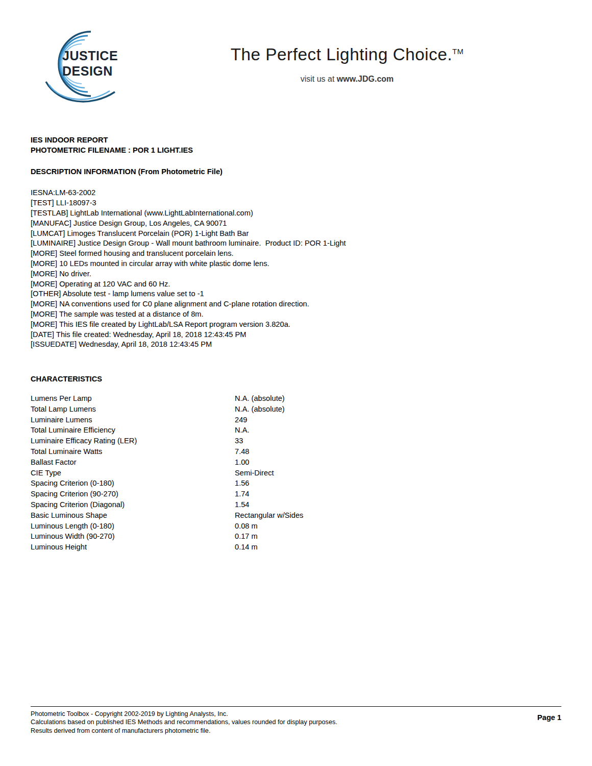JUSTICE DESIGN
The Perfect Lighting Choice.TM
visit us at www.JDG.com
IES INDOOR REPORT
PHOTOMETRIC FILENAME : POR 1 LIGHT.IES
DESCRIPTION INFORMATION (From Photometric File)
IESNA:LM-63-2002
[TEST] LLI-18097-3
[TESTLAB] LightLab International (www.LightLabInternational.com)
[MANUFAC] Justice Design Group, Los Angeles, CA 90071
[LUMCAT] Limoges Translucent Porcelain (POR) 1-Light Bath Bar
[LUMINAIRE] Justice Design Group - Wall mount bathroom luminaire. Product ID: POR 1-Light
[MORE] Steel formed housing and translucent porcelain lens.
[MORE] 10 LEDs mounted in circular array with white plastic dome lens.
[MORE] No driver.
[MORE] Operating at 120 VAC and 60 Hz.
[OTHER] Absolute test - lamp lumens value set to -1
[MORE] NA conventions used for C0 plane alignment and C-plane rotation direction.
[MORE] The sample was tested at a distance of 8m.
[MORE] This IES file created by LightLab/LSA Report program version 3.820a.
[DATE] This file created: Wednesday, April 18, 2018 12:43:45 PM
[ISSUEDATE] Wednesday, April 18, 2018 12:43:45 PM
CHARACTERISTICS
| Lumens Per Lamp | N.A. (absolute) |
| Total Lamp Lumens | N.A. (absolute) |
| Luminaire Lumens | 249 |
| Total Luminaire Efficiency | N.A. |
| Luminaire Efficacy Rating (LER) | 33 |
| Total Luminaire Watts | 7.48 |
| Ballast Factor | 1.00 |
| CIE Type | Semi-Direct |
| Spacing Criterion (0-180) | 1.56 |
| Spacing Criterion (90-270) | 1.74 |
| Spacing Criterion (Diagonal) | 1.54 |
| Basic Luminous Shape | Rectangular w/Sides |
| Luminous Length (0-180) | 0.08 m |
| Luminous Width (90-270) | 0.17 m |
| Luminous Height | 0.14 m |
Page 1 Photometric Toolbox - Copyright 2002-2019 by Lighting Analysts, Inc.
Calculations based on published IES Methods and recommendations, values rounded for display purposes.
Results derived from content of manufacturers photometric file.